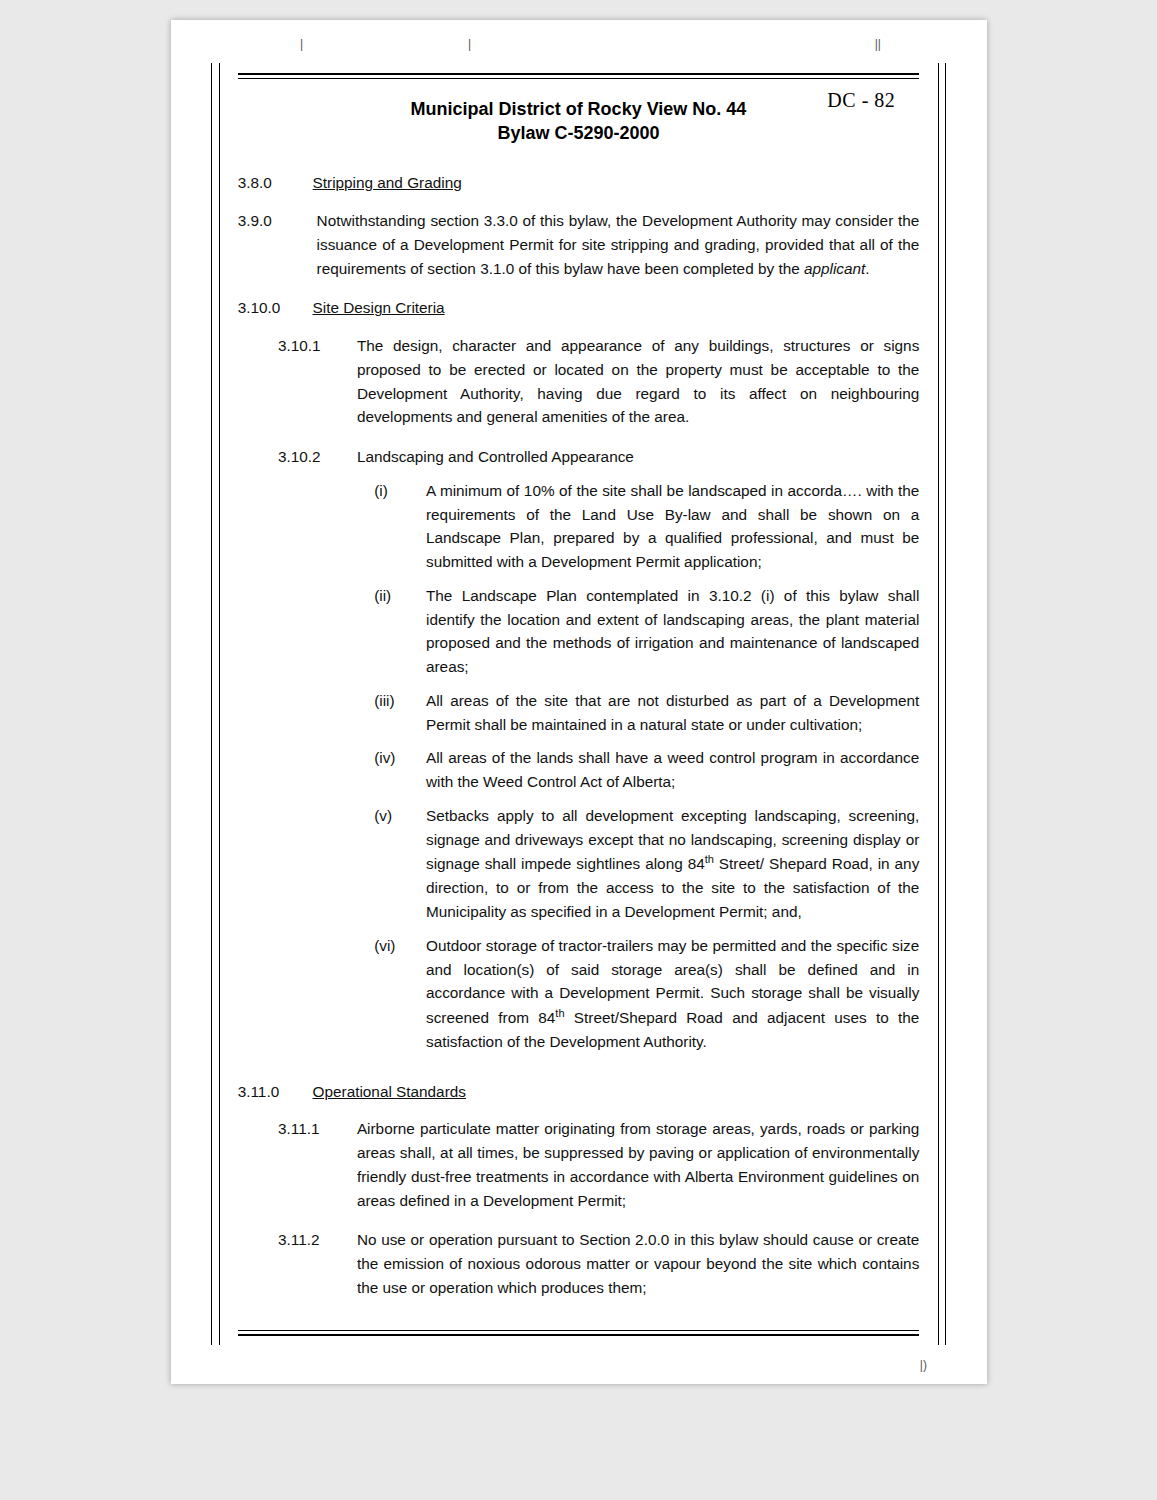|
|
||
|)
DC - 82
Municipal District of Rocky View No. 44
Bylaw C-5290-2000
3.8.0
Stripping and Grading
3.9.0 Notwithstanding section 3.3.0 of this bylaw, the Development Authority may consider the issuance of a Development Permit for site stripping and grading, provided that all of the requirements of section 3.1.0 of this bylaw have been completed by the applicant.
3.10.0
Site Design Criteria
3.10.1 The design, character and appearance of any buildings, structures or signs proposed to be erected or located on the property must be acceptable to the Development Authority, having due regard to its affect on neighbouring developments and general amenities of the area.
3.10.2 Landscaping and Controlled Appearance
(i) A minimum of 10% of the site shall be landscaped in accorda…. with the requirements of the Land Use By-law and shall be shown on a Landscape Plan, prepared by a qualified professional, and must be submitted with a Development Permit application;
(ii) The Landscape Plan contemplated in 3.10.2 (i) of this bylaw shall identify the location and extent of landscaping areas, the plant material proposed and the methods of irrigation and maintenance of landscaped areas;
(iii) All areas of the site that are not disturbed as part of a Development Permit shall be maintained in a natural state or under cultivation;
(iv) All areas of the lands shall have a weed control program in accordance with the Weed Control Act of Alberta;
(v) Setbacks apply to all development excepting landscaping, screening, signage and driveways except that no landscaping, screening display or signage shall impede sightlines along 84th Street/ Shepard Road, in any direction, to or from the access to the site to the satisfaction of the Municipality as specified in a Development Permit; and,
(vi) Outdoor storage of tractor-trailers may be permitted and the specific size and location(s) of said storage area(s) shall be defined and in accordance with a Development Permit. Such storage shall be visually screened from 84th Street/Shepard Road and adjacent uses to the satisfaction of the Development Authority.
3.11.0
Operational Standards
3.11.1 Airborne particulate matter originating from storage areas, yards, roads or parking areas shall, at all times, be suppressed by paving or application of environmentally friendly dust-free treatments in accordance with Alberta Environment guidelines on areas defined in a Development Permit;
3.11.2 No use or operation pursuant to Section 2.0.0 in this bylaw should cause or create the emission of noxious odorous matter or vapour beyond the site which contains the use or operation which produces them;